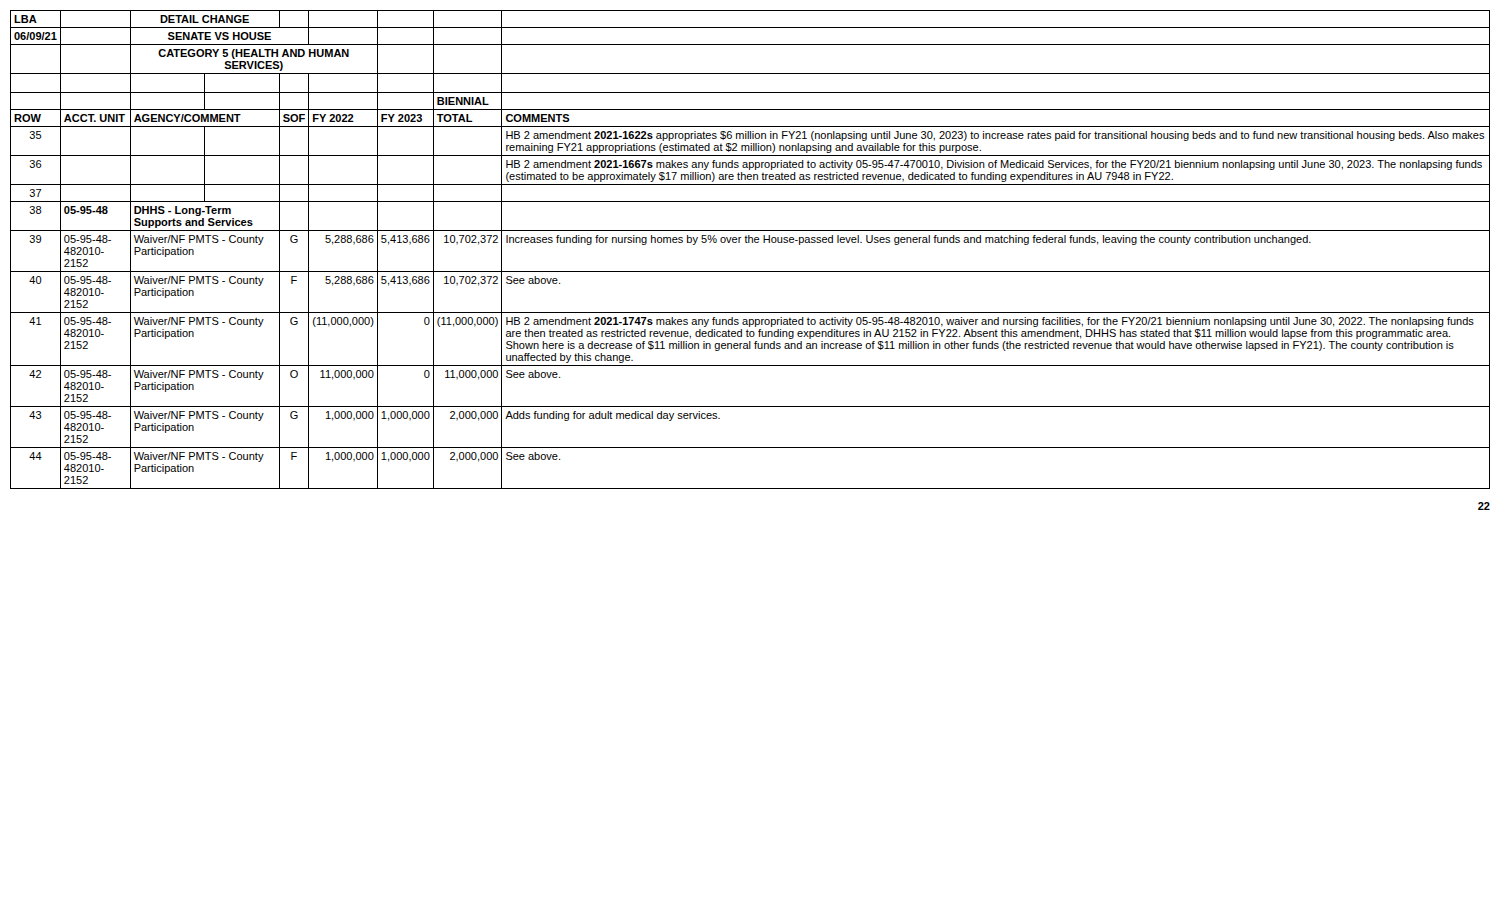| LBA | | DETAIL CHANGE | | | | | |
| 06/09/21 | | SENATE VS HOUSE | | | | |
| | | CATEGORY 5 (HEALTH AND HUMAN SERVICES) | | | |
| | | | | | | | BIENNIAL | |
| ROW | ACCT. UNIT | AGENCY/COMMENT | SOF | FY 2022 | FY 2023 | TOTAL | COMMENTS |
| 35 | | | | | | | | HB 2 amendment 2021-1622s appropriates $6 million in FY21 (nonlapsing until June 30, 2023) to increase rates paid for transitional housing beds and to fund new transitional housing beds. Also makes remaining FY21 appropriations (estimated at $2 million) nonlapsing and available for this purpose. |
| 36 | | | | | | | | HB 2 amendment 2021-1667s makes any funds appropriated to activity 05-95-47-470010, Division of Medicaid Services, for the FY20/21 biennium nonlapsing until June 30, 2023. The nonlapsing funds (estimated to be approximately $17 million) are then treated as restricted revenue, dedicated to funding expenditures in AU 7948 in FY22. |
| 37 | | | | | | | | |
| 38 | 05-95-48 | DHHS - Long-Term Supports and Services | | | | | |
| 39 | 05-95-48-482010-2152 | Waiver/NF PMTS - County Participation | G | 5,288,686 | 5,413,686 | 10,702,372 | Increases funding for nursing homes by 5% over the House-passed level. Uses general funds and matching federal funds, leaving the county contribution unchanged. |
| 40 | 05-95-48-482010-2152 | Waiver/NF PMTS - County Participation | F | 5,288,686 | 5,413,686 | 10,702,372 | See above. |
| 41 | 05-95-48-482010-2152 | Waiver/NF PMTS - County Participation | G | (11,000,000) | 0 | (11,000,000) | HB 2 amendment 2021-1747s makes any funds appropriated to activity 05-95-48-482010, waiver and nursing facilities, for the FY20/21 biennium nonlapsing until June 30, 2022. The nonlapsing funds are then treated as restricted revenue, dedicated to funding expenditures in AU 2152 in FY22. Absent this amendment, DHHS has stated that $11 million would lapse from this programmatic area. Shown here is a decrease of $11 million in general funds and an increase of $11 million in other funds (the restricted revenue that would have otherwise lapsed in FY21). The county contribution is unaffected by this change. |
| 42 | 05-95-48-482010-2152 | Waiver/NF PMTS - County Participation | O | 11,000,000 | 0 | 11,000,000 | See above. |
| 43 | 05-95-48-482010-2152 | Waiver/NF PMTS - County Participation | G | 1,000,000 | 1,000,000 | 2,000,000 | Adds funding for adult medical day services. |
| 44 | 05-95-48-482010-2152 | Waiver/NF PMTS - County Participation | F | 1,000,000 | 1,000,000 | 2,000,000 | See above. |
22